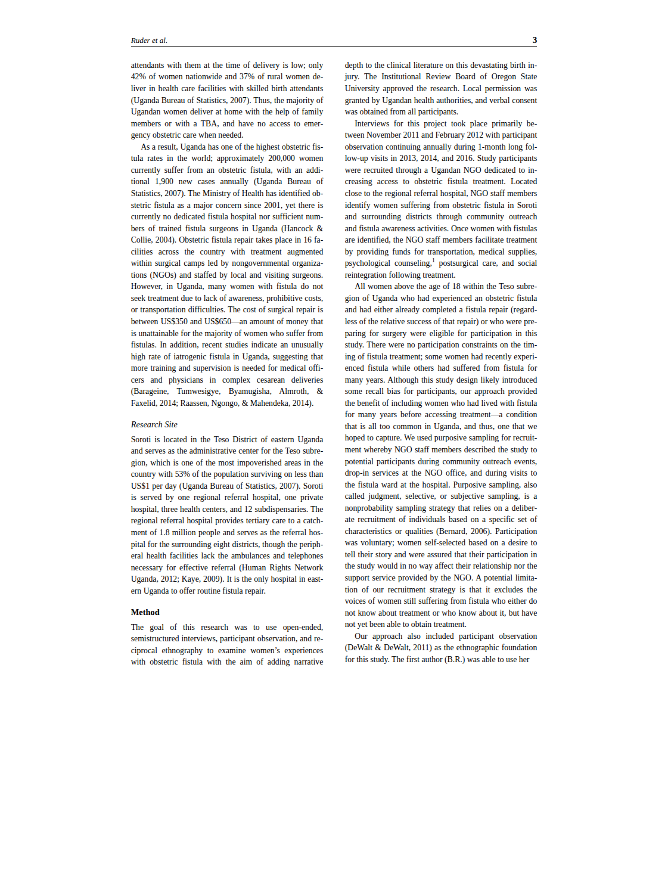Ruder et al. 3
attendants with them at the time of delivery is low; only 42% of women nationwide and 37% of rural women deliver in health care facilities with skilled birth attendants (Uganda Bureau of Statistics, 2007). Thus, the majority of Ugandan women deliver at home with the help of family members or with a TBA, and have no access to emergency obstetric care when needed.
As a result, Uganda has one of the highest obstetric fistula rates in the world; approximately 200,000 women currently suffer from an obstetric fistula, with an additional 1,900 new cases annually (Uganda Bureau of Statistics, 2007). The Ministry of Health has identified obstetric fistula as a major concern since 2001, yet there is currently no dedicated fistula hospital nor sufficient numbers of trained fistula surgeons in Uganda (Hancock & Collie, 2004). Obstetric fistula repair takes place in 16 facilities across the country with treatment augmented within surgical camps led by nongovernmental organizations (NGOs) and staffed by local and visiting surgeons. However, in Uganda, many women with fistula do not seek treatment due to lack of awareness, prohibitive costs, or transportation difficulties. The cost of surgical repair is between US$350 and US$650—an amount of money that is unattainable for the majority of women who suffer from fistulas. In addition, recent studies indicate an unusually high rate of iatrogenic fistula in Uganda, suggesting that more training and supervision is needed for medical officers and physicians in complex cesarean deliveries (Barageine, Tumwesigye, Byamugisha, Almroth, & Faxelid, 2014; Raassen, Ngongo, & Mahendeka, 2014).
Research Site
Soroti is located in the Teso District of eastern Uganda and serves as the administrative center for the Teso subregion, which is one of the most impoverished areas in the country with 53% of the population surviving on less than US$1 per day (Uganda Bureau of Statistics, 2007). Soroti is served by one regional referral hospital, one private hospital, three health centers, and 12 subdispensaries. The regional referral hospital provides tertiary care to a catchment of 1.8 million people and serves as the referral hospital for the surrounding eight districts, though the peripheral health facilities lack the ambulances and telephones necessary for effective referral (Human Rights Network Uganda, 2012; Kaye, 2009). It is the only hospital in eastern Uganda to offer routine fistula repair.
Method
The goal of this research was to use open-ended, semistructured interviews, participant observation, and reciprocal ethnography to examine women’s experiences with obstetric fistula with the aim of adding narrative depth to the clinical literature on this devastating birth injury. The Institutional Review Board of Oregon State University approved the research. Local permission was granted by Ugandan health authorities, and verbal consent was obtained from all participants.
Interviews for this project took place primarily between November 2011 and February 2012 with participant observation continuing annually during 1-month long follow-up visits in 2013, 2014, and 2016. Study participants were recruited through a Ugandan NGO dedicated to increasing access to obstetric fistula treatment. Located close to the regional referral hospital, NGO staff members identify women suffering from obstetric fistula in Soroti and surrounding districts through community outreach and fistula awareness activities. Once women with fistulas are identified, the NGO staff members facilitate treatment by providing funds for transportation, medical supplies, psychological counseling,1 postsurgical care, and social reintegration following treatment.
All women above the age of 18 within the Teso subregion of Uganda who had experienced an obstetric fistula and had either already completed a fistula repair (regardless of the relative success of that repair) or who were preparing for surgery were eligible for participation in this study. There were no participation constraints on the timing of fistula treatment; some women had recently experienced fistula while others had suffered from fistula for many years. Although this study design likely introduced some recall bias for participants, our approach provided the benefit of including women who had lived with fistula for many years before accessing treatment—a condition that is all too common in Uganda, and thus, one that we hoped to capture. We used purposive sampling for recruitment whereby NGO staff members described the study to potential participants during community outreach events, drop-in services at the NGO office, and during visits to the fistula ward at the hospital. Purposive sampling, also called judgment, selective, or subjective sampling, is a nonprobability sampling strategy that relies on a deliberate recruitment of individuals based on a specific set of characteristics or qualities (Bernard, 2006). Participation was voluntary; women self-selected based on a desire to tell their story and were assured that their participation in the study would in no way affect their relationship nor the support service provided by the NGO. A potential limitation of our recruitment strategy is that it excludes the voices of women still suffering from fistula who either do not know about treatment or who know about it, but have not yet been able to obtain treatment.
Our approach also included participant observation (DeWalt & DeWalt, 2011) as the ethnographic foundation for this study. The first author (B.R.) was able to use her